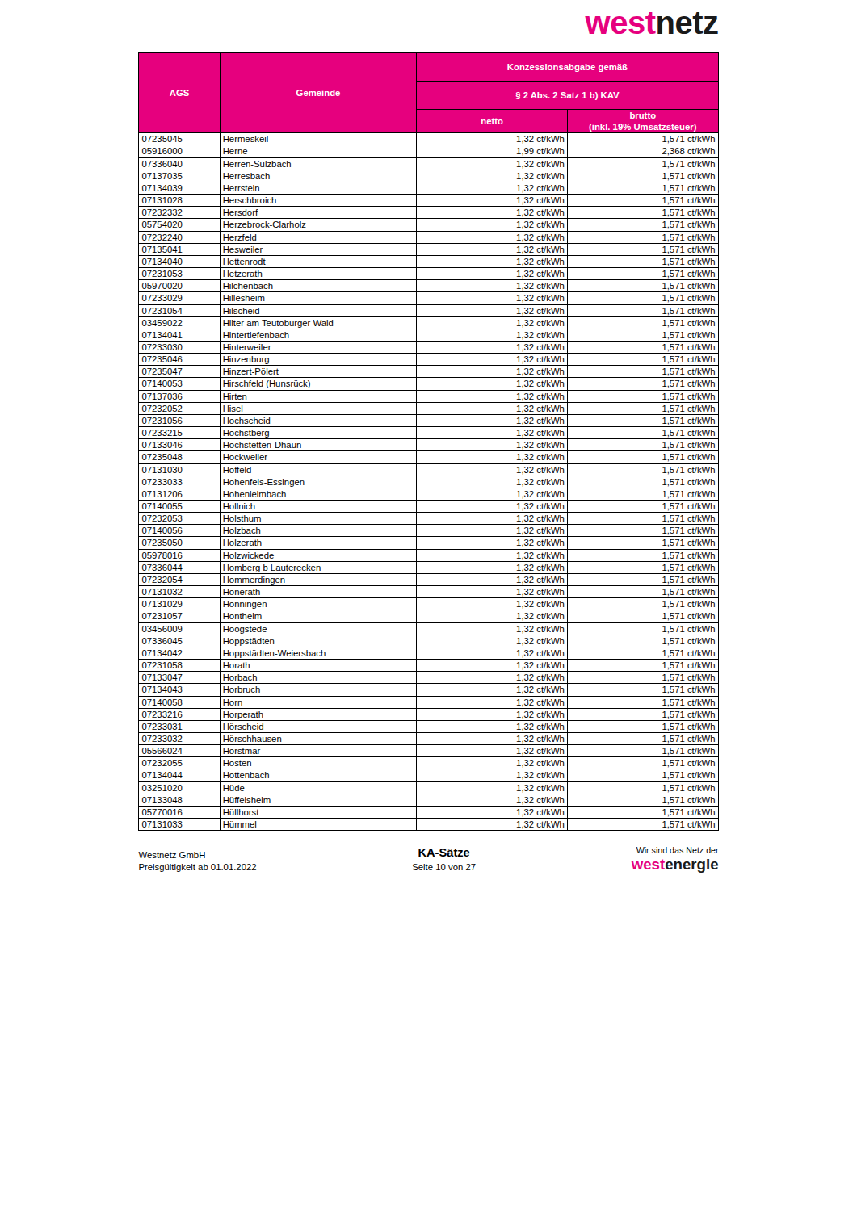west netz
| AGS | Gemeinde | Konzessionsabgabe gemäß |
| --- | --- | --- |
| § 2 Abs. 2 Satz 1 b) KAV |
| netto | brutto (inkl. 19% Umsatzsteuer) |
| 07235045 | Hermeskeil | 1,32 ct/kWh | 1,571 ct/kWh |
| 05916000 | Herne | 1,99 ct/kWh | 2,368 ct/kWh |
| 07336040 | Herren-Sulzbach | 1,32 ct/kWh | 1,571 ct/kWh |
| 07137035 | Herresbach | 1,32 ct/kWh | 1,571 ct/kWh |
| 07134039 | Herrstein | 1,32 ct/kWh | 1,571 ct/kWh |
| 07131028 | Herschbroich | 1,32 ct/kWh | 1,571 ct/kWh |
| 07232332 | Hersdorf | 1,32 ct/kWh | 1,571 ct/kWh |
| 05754020 | Herzebrock-Clarholz | 1,32 ct/kWh | 1,571 ct/kWh |
| 07232240 | Herzfeld | 1,32 ct/kWh | 1,571 ct/kWh |
| 07135041 | Hesweiler | 1,32 ct/kWh | 1,571 ct/kWh |
| 07134040 | Hettenrodt | 1,32 ct/kWh | 1,571 ct/kWh |
| 07231053 | Hetzerath | 1,32 ct/kWh | 1,571 ct/kWh |
| 05970020 | Hilchenbach | 1,32 ct/kWh | 1,571 ct/kWh |
| 07233029 | Hillesheim | 1,32 ct/kWh | 1,571 ct/kWh |
| 07231054 | Hilscheid | 1,32 ct/kWh | 1,571 ct/kWh |
| 03459022 | Hilter am Teutoburger Wald | 1,32 ct/kWh | 1,571 ct/kWh |
| 07134041 | Hintertiefenbach | 1,32 ct/kWh | 1,571 ct/kWh |
| 07233030 | Hinterweiler | 1,32 ct/kWh | 1,571 ct/kWh |
| 07235046 | Hinzenburg | 1,32 ct/kWh | 1,571 ct/kWh |
| 07235047 | Hinzert-Pölert | 1,32 ct/kWh | 1,571 ct/kWh |
| 07140053 | Hirschfeld (Hunsrück) | 1,32 ct/kWh | 1,571 ct/kWh |
| 07137036 | Hirten | 1,32 ct/kWh | 1,571 ct/kWh |
| 07232052 | Hisel | 1,32 ct/kWh | 1,571 ct/kWh |
| 07231056 | Hochscheid | 1,32 ct/kWh | 1,571 ct/kWh |
| 07233215 | Höchstberg | 1,32 ct/kWh | 1,571 ct/kWh |
| 07133046 | Hochstetten-Dhaun | 1,32 ct/kWh | 1,571 ct/kWh |
| 07235048 | Hockweiler | 1,32 ct/kWh | 1,571 ct/kWh |
| 07131030 | Hoffeld | 1,32 ct/kWh | 1,571 ct/kWh |
| 07233033 | Hohenfels-Essingen | 1,32 ct/kWh | 1,571 ct/kWh |
| 07131206 | Hohenleimbach | 1,32 ct/kWh | 1,571 ct/kWh |
| 07140055 | Hollnich | 1,32 ct/kWh | 1,571 ct/kWh |
| 07232053 | Holsthum | 1,32 ct/kWh | 1,571 ct/kWh |
| 07140056 | Holzbach | 1,32 ct/kWh | 1,571 ct/kWh |
| 07235050 | Holzerath | 1,32 ct/kWh | 1,571 ct/kWh |
| 05978016 | Holzwickede | 1,32 ct/kWh | 1,571 ct/kWh |
| 07336044 | Homberg b Lauterecken | 1,32 ct/kWh | 1,571 ct/kWh |
| 07232054 | Hommerdingen | 1,32 ct/kWh | 1,571 ct/kWh |
| 07131032 | Honerath | 1,32 ct/kWh | 1,571 ct/kWh |
| 07131029 | Hönningen | 1,32 ct/kWh | 1,571 ct/kWh |
| 07231057 | Hontheim | 1,32 ct/kWh | 1,571 ct/kWh |
| 03456009 | Hoogstede | 1,32 ct/kWh | 1,571 ct/kWh |
| 07336045 | Hoppstädten | 1,32 ct/kWh | 1,571 ct/kWh |
| 07134042 | Hoppstädten-Weiersbach | 1,32 ct/kWh | 1,571 ct/kWh |
| 07231058 | Horath | 1,32 ct/kWh | 1,571 ct/kWh |
| 07133047 | Horbach | 1,32 ct/kWh | 1,571 ct/kWh |
| 07134043 | Horbruch | 1,32 ct/kWh | 1,571 ct/kWh |
| 07140058 | Horn | 1,32 ct/kWh | 1,571 ct/kWh |
| 07233216 | Horperath | 1,32 ct/kWh | 1,571 ct/kWh |
| 07233031 | Hörscheid | 1,32 ct/kWh | 1,571 ct/kWh |
| 07233032 | Hörschhausen | 1,32 ct/kWh | 1,571 ct/kWh |
| 05566024 | Horstmar | 1,32 ct/kWh | 1,571 ct/kWh |
| 07232055 | Hosten | 1,32 ct/kWh | 1,571 ct/kWh |
| 07134044 | Hottenbach | 1,32 ct/kWh | 1,571 ct/kWh |
| 03251020 | Hüde | 1,32 ct/kWh | 1,571 ct/kWh |
| 07133048 | Hüffelsheim | 1,32 ct/kWh | 1,571 ct/kWh |
| 05770016 | Hüllhorst | 1,32 ct/kWh | 1,571 ct/kWh |
| 07131033 | Hümmel | 1,32 ct/kWh | 1,571 ct/kWh |
Westnetz GmbH
Preisgültigkeit ab 01.01.2022
KA-Sätze
Seite 10 von 27
Wir sind das Netz der
west energie